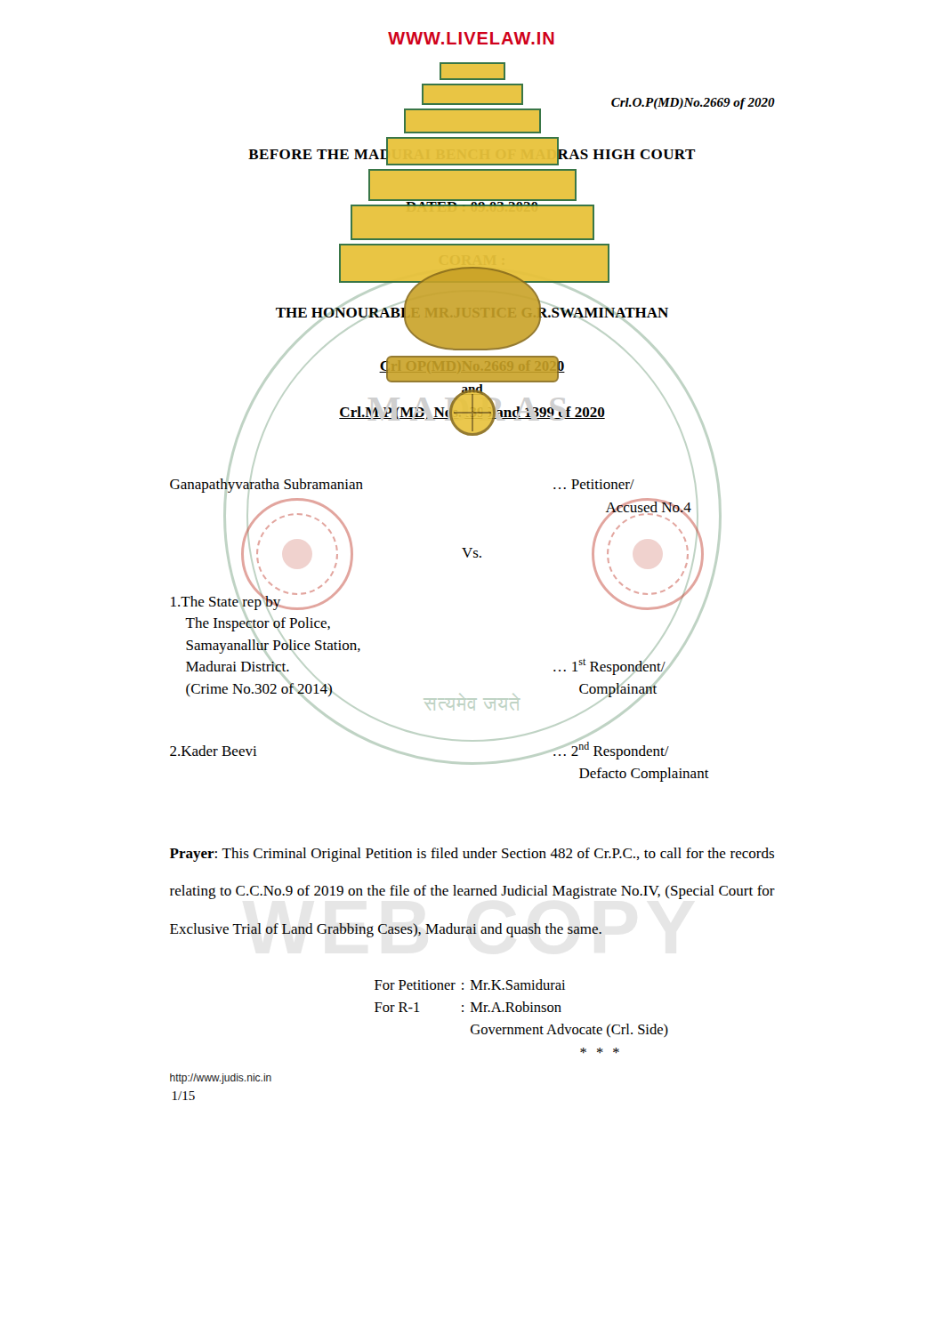MADRAS
सत्यमेव जयते
WEB COPY
WWW.LIVELAW.IN
Crl.O.P(MD)No.2669 of 2020
BEFORE THE MADURAI BENCH OF MADRAS HIGH COURT
DATED : 09.03.2020
CORAM :
THE HONOURABLE MR.JUSTICE G.R.SWAMINATHAN
Crl OP(MD)No.2669 of 2020
and
Crl.M.P.(MD) Nos.1396 and 1399 of 2020
Ganapathyvaratha Subramanian
… Petitioner/
Accused No.4
Vs.
1.The State rep by
The Inspector of Police,
Samayanallur Police Station,
Madurai District.
(Crime No.302 of 2014)
… 1st Respondent/
Complainant
2.Kader Beevi
… 2nd Respondent/
Defacto Complainant
Prayer: This Criminal Original Petition is filed under Section 482 of Cr.P.C., to call for the records relating to C.C.No.9 of 2019 on the file of the learned Judicial Magistrate No.IV, (Special Court for Exclusive Trial of Land Grabbing Cases), Madurai and quash the same.
| For Petitioner | : | Mr.K.Samidurai |
| For R-1 | : | Mr.A.Robinson |
| | | Government Advocate (Crl. Side) |
* * *
http://www.judis.nic.in
1/15